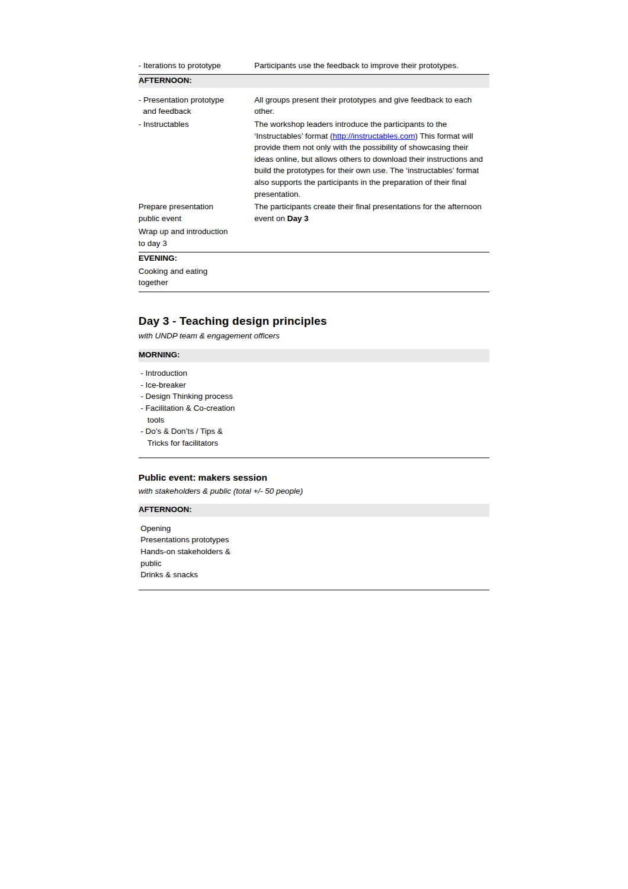| - Iterations to prototype | Participants use the feedback to improve their prototypes. |
| AFTERNOON: |
| - Presentation prototype and feedback | All groups present their prototypes and give feedback to each other. |
| - Instructables | The workshop leaders introduce the participants to the ‘Instructables’ format ( http://instructables.com ) This format will provide them not only with the possibility of showcasing their ideas online, but allows others to download their instructions and build the prototypes for their own use. The ‘instructables’ format also supports the participants in the preparation of their final presentation. |
| Prepare presentation public event | The participants create their final presentations for the afternoon event on Day 3 |
| Wrap up and introduction to day 3 | |
| EVENING: |
| Cooking and eating together |
Day 3 - Teaching design principles
with UNDP team & engagement officers
| MORNING: |
- Introduction
- Ice-breaker
- Design Thinking process
- Facilitation & Co-creation
tools
- Do’s & Don’ts / Tips &
Tricks for facilitators
Public event: makers session
with stakeholders & public (total +/- 50 people)
| AFTERNOON: |
Opening
Presentations prototypes
Hands-on stakeholders &
public
Drinks & snacks